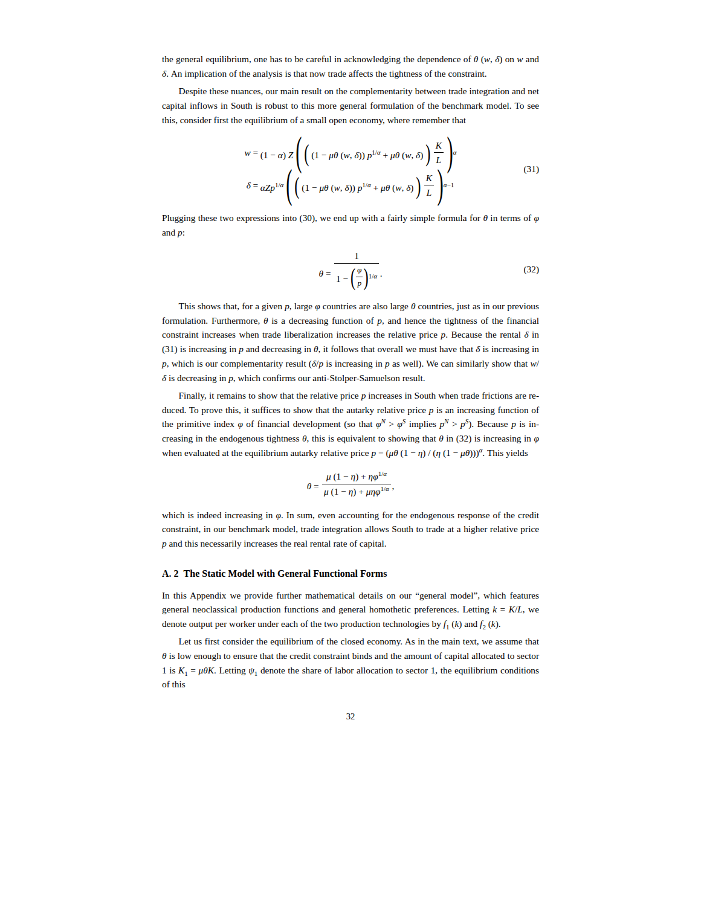the general equilibrium, one has to be careful in acknowledging the dependence of θ (w, δ) on w and δ. An implication of the analysis is that now trade affects the tightness of the constraint.
Despite these nuances, our main result on the complementarity between trade integration and net capital inflows in South is robust to this more general formulation of the benchmark model. To see this, consider first the equilibrium of a small open economy, where remember that
| w | = | (1 − α ) Z ( ( (1 − μθ ( w , δ )) p 1/ α + μθ ( w , δ ) ) K L ) α |
| δ | = | αZp 1/ α ( ( (1 − μθ ( w , δ )) p 1/ α + μθ ( w , δ ) ) K L ) α −1 |
(31)
Plugging these two expressions into (30), we end up with a fairly simple formula for θ in terms of φ and p:
θ = 1 1 − (φp)1/α . (32)
This shows that, for a given p, large φ countries are also large θ countries, just as in our previous formulation. Furthermore, θ is a decreasing function of p, and hence the tightness of the financial constraint increases when trade liberalization increases the relative price p. Because the rental δ in (31) is increasing in p and decreasing in θ, it follows that overall we must have that δ is increasing in p, which is our complementarity result (δ/p is increasing in p as well). We can similarly show that w/δ is decreasing in p, which confirms our anti-Stolper-Samuelson result.
Finally, it remains to show that the relative price p increases in South when trade frictions are reduced. To prove this, it suffices to show that the autarky relative price p is an increasing function of the primitive index φ of financial development (so that φN > φS implies pN > pS). Because p is increasing in the endogenous tightness θ, this is equivalent to showing that θ in (32) is increasing in φ when evaluated at the equilibrium autarky relative price p = (μθ (1 − η) / (η (1 − μθ)))α. This yields
θ = μ (1 − η) + ηφ1/α μ (1 − η) + μηφ1/α ,
which is indeed increasing in φ. In sum, even accounting for the endogenous response of the credit constraint, in our benchmark model, trade integration allows South to trade at a higher relative price p and this necessarily increases the real rental rate of capital.
A. 2 The Static Model with General Functional Forms
In this Appendix we provide further mathematical details on our “general model”, which features general neoclassical production functions and general homothetic preferences. Letting k = K/L, we denote output per worker under each of the two production technologies by f1 (k) and f2 (k).
Let us first consider the equilibrium of the closed economy. As in the main text, we assume that θ is low enough to ensure that the credit constraint binds and the amount of capital allocated to sector 1 is K1 = μθK. Letting ψ1 denote the share of labor allocation to sector 1, the equilibrium conditions of this
32